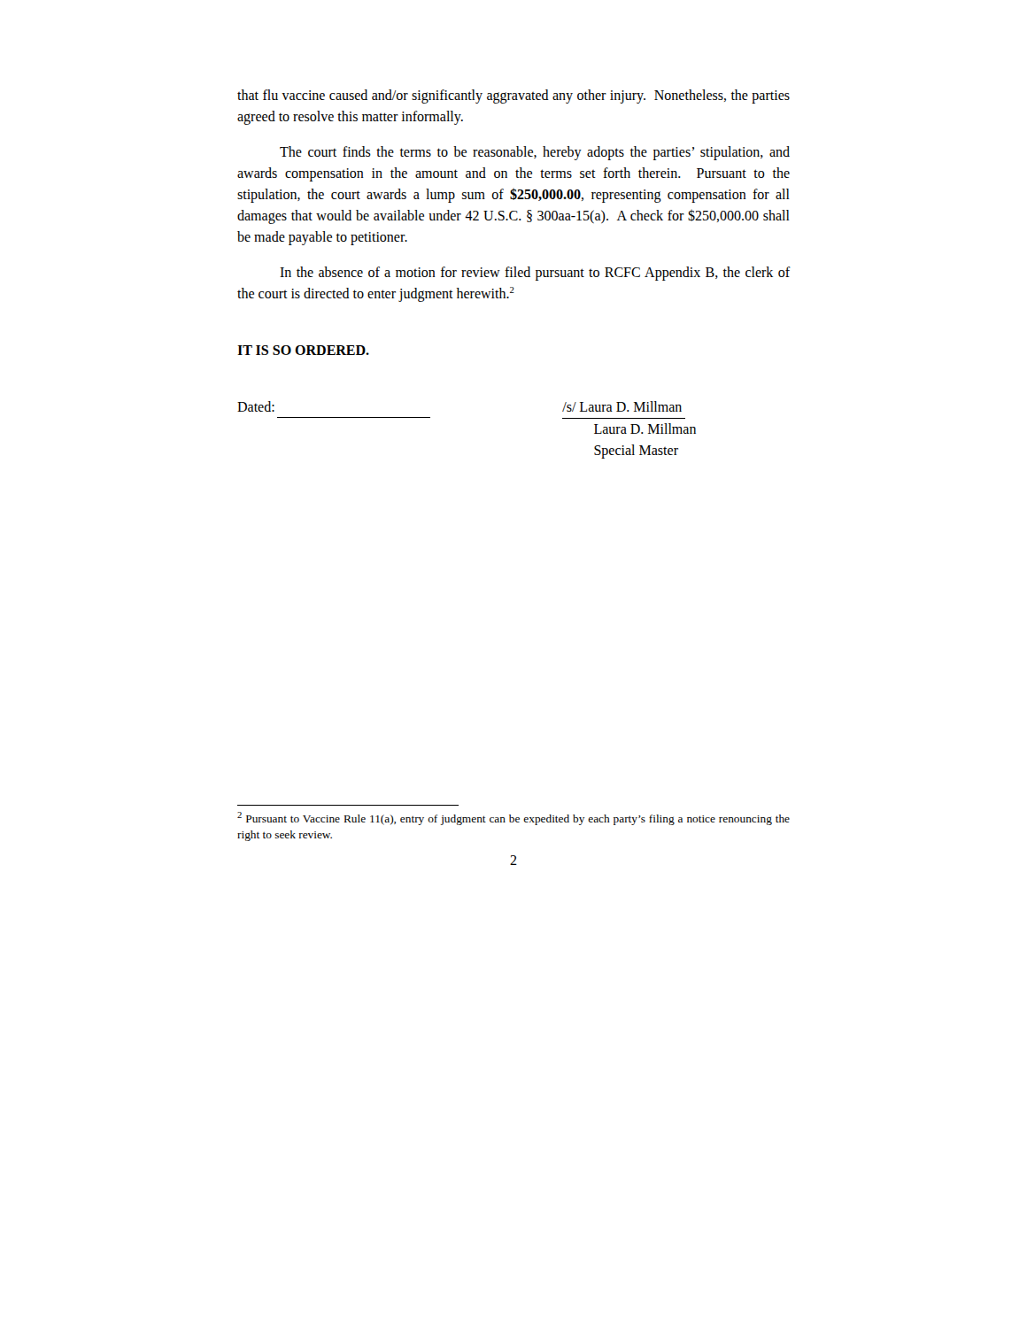that flu vaccine caused and/or significantly aggravated any other injury. Nonetheless, the parties agreed to resolve this matter informally.
The court finds the terms to be reasonable, hereby adopts the parties’ stipulation, and awards compensation in the amount and on the terms set forth therein. Pursuant to the stipulation, the court awards a lump sum of $250,000.00, representing compensation for all damages that would be available under 42 U.S.C. § 300aa-15(a). A check for $250,000.00 shall be made payable to petitioner.
In the absence of a motion for review filed pursuant to RCFC Appendix B, the clerk of the court is directed to enter judgment herewith.2
IT IS SO ORDERED.
Dated:
/s/ Laura D. Millman
Laura D. Millman
Special Master
2 Pursuant to Vaccine Rule 11(a), entry of judgment can be expedited by each party’s filing a notice renouncing the right to seek review.
2